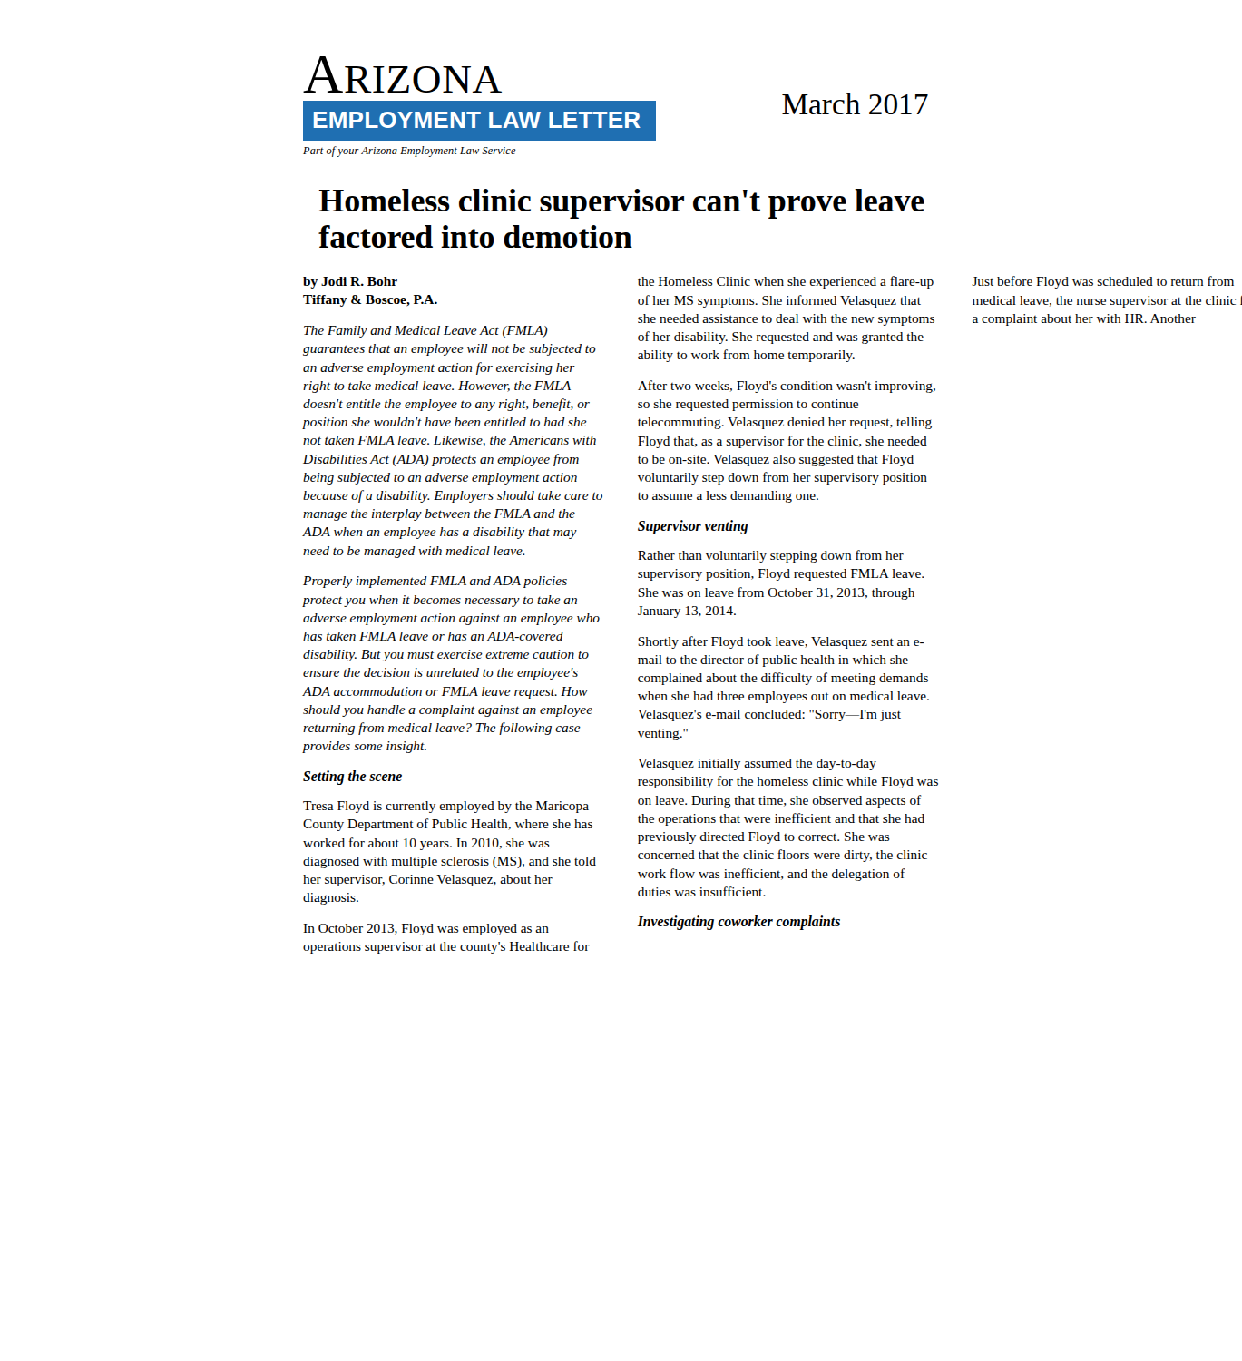ARIZONA
EMPLOYMENT LAW LETTER
Part of your Arizona Employment Law Service
March 2017
Homeless clinic supervisor can't prove leave factored into demotion
by Jodi R. Bohr
Tiffany & Boscoe, P.A.
The Family and Medical Leave Act (FMLA) guarantees that an employee will not be subjected to an adverse employment action for exercising her right to take medical leave. However, the FMLA doesn't entitle the employee to any right, benefit, or position she wouldn't have been entitled to had she not taken FMLA leave. Likewise, the Americans with Disabilities Act (ADA) protects an employee from being subjected to an adverse employment action because of a disability. Employers should take care to manage the interplay between the FMLA and the ADA when an employee has a disability that may need to be managed with medical leave.
Properly implemented FMLA and ADA policies protect you when it becomes necessary to take an adverse employment action against an employee who has taken FMLA leave or has an ADA-covered disability. But you must exercise extreme caution to ensure the decision is unrelated to the employee's ADA accommodation or FMLA leave request. How should you handle a complaint against an employee returning from medical leave? The following case provides some insight.
Setting the scene
Tresa Floyd is currently employed by the Maricopa County Department of Public Health, where she has worked for about 10 years. In 2010, she was diagnosed with multiple sclerosis (MS), and she told her supervisor, Corinne Velasquez, about her diagnosis.
In October 2013, Floyd was employed as an operations supervisor at the county's Healthcare for the Homeless Clinic when she experienced a flare-up of her MS symptoms. She informed Velasquez that she needed assistance to deal with the new symptoms of her disability. She requested and was granted the ability to work from home temporarily.
After two weeks, Floyd's condition wasn't improving, so she requested permission to continue telecommuting. Velasquez denied her request, telling Floyd that, as a supervisor for the clinic, she needed to be on-site. Velasquez also suggested that Floyd voluntarily step down from her supervisory position to assume a less demanding one.
Supervisor venting
Rather than voluntarily stepping down from her supervisory position, Floyd requested FMLA leave. She was on leave from October 31, 2013, through January 13, 2014.
Shortly after Floyd took leave, Velasquez sent an e-mail to the director of public health in which she complained about the difficulty of meeting demands when she had three employees out on medical leave. Velasquez's e-mail concluded: "Sorry—I'm just venting."
Velasquez initially assumed the day-to-day responsibility for the homeless clinic while Floyd was on leave. During that time, she observed aspects of the operations that were inefficient and that she had previously directed Floyd to correct. She was concerned that the clinic floors were dirty, the clinic work flow was inefficient, and the delegation of duties was insufficient.
Investigating coworker complaints
Just before Floyd was scheduled to return from medical leave, the nurse supervisor at the clinic filed a complaint about her with HR. Another